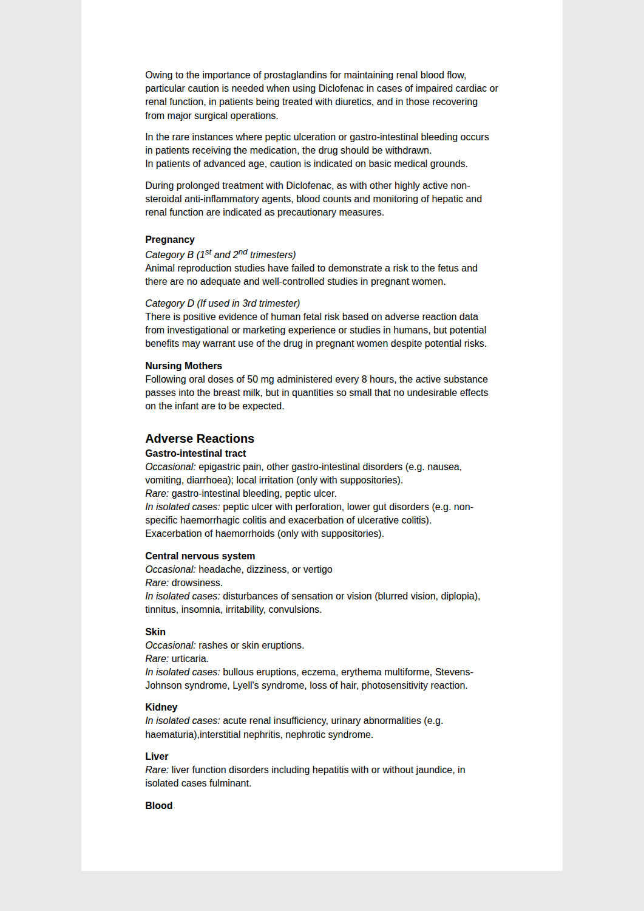Owing to the importance of prostaglandins for maintaining renal blood flow, particular caution is needed when using Diclofenac in cases of impaired cardiac or renal function, in patients being treated with diuretics, and in those recovering from major surgical operations.
In the rare instances where peptic ulceration or gastro-intestinal bleeding occurs in patients receiving the medication, the drug should be withdrawn.
In patients of advanced age, caution is indicated on basic medical grounds.
During prolonged treatment with Diclofenac, as with other highly active non-steroidal anti-inflammatory agents, blood counts and monitoring of hepatic and renal function are indicated as precautionary measures.
Pregnancy
Category B (1st and 2nd trimesters)
Animal reproduction studies have failed to demonstrate a risk to the fetus and there are no adequate and well-controlled studies in pregnant women.
Category D (If used in 3rd trimester)
There is positive evidence of human fetal risk based on adverse reaction data from investigational or marketing experience or studies in humans, but potential benefits may warrant use of the drug in pregnant women despite potential risks.
Nursing Mothers
Following oral doses of 50 mg administered every 8 hours, the active substance passes into the breast milk, but in quantities so small that no undesirable effects on the infant are to be expected.
Adverse Reactions
Gastro-intestinal tract
Occasional: epigastric pain, other gastro-intestinal disorders (e.g. nausea, vomiting, diarrhoea); local irritation (only with suppositories).
Rare: gastro-intestinal bleeding, peptic ulcer.
In isolated cases: peptic ulcer with perforation, lower gut disorders (e.g. non-specific haemorrhagic colitis and exacerbation of ulcerative colitis).
Exacerbation of haemorrhoids (only with suppositories).
Central nervous system
Occasional: headache, dizziness, or vertigo
Rare: drowsiness.
In isolated cases: disturbances of sensation or vision (blurred vision, diplopia), tinnitus, insomnia, irritability, convulsions.
Skin
Occasional: rashes or skin eruptions.
Rare: urticaria.
In isolated cases: bullous eruptions, eczema, erythema multiforme, Stevens-Johnson syndrome, Lyell's syndrome, loss of hair, photosensitivity reaction.
Kidney
In isolated cases: acute renal insufficiency, urinary abnormalities (e.g. haematuria),interstitial nephritis, nephrotic syndrome.
Liver
Rare: liver function disorders including hepatitis with or without jaundice, in isolated cases fulminant.
Blood